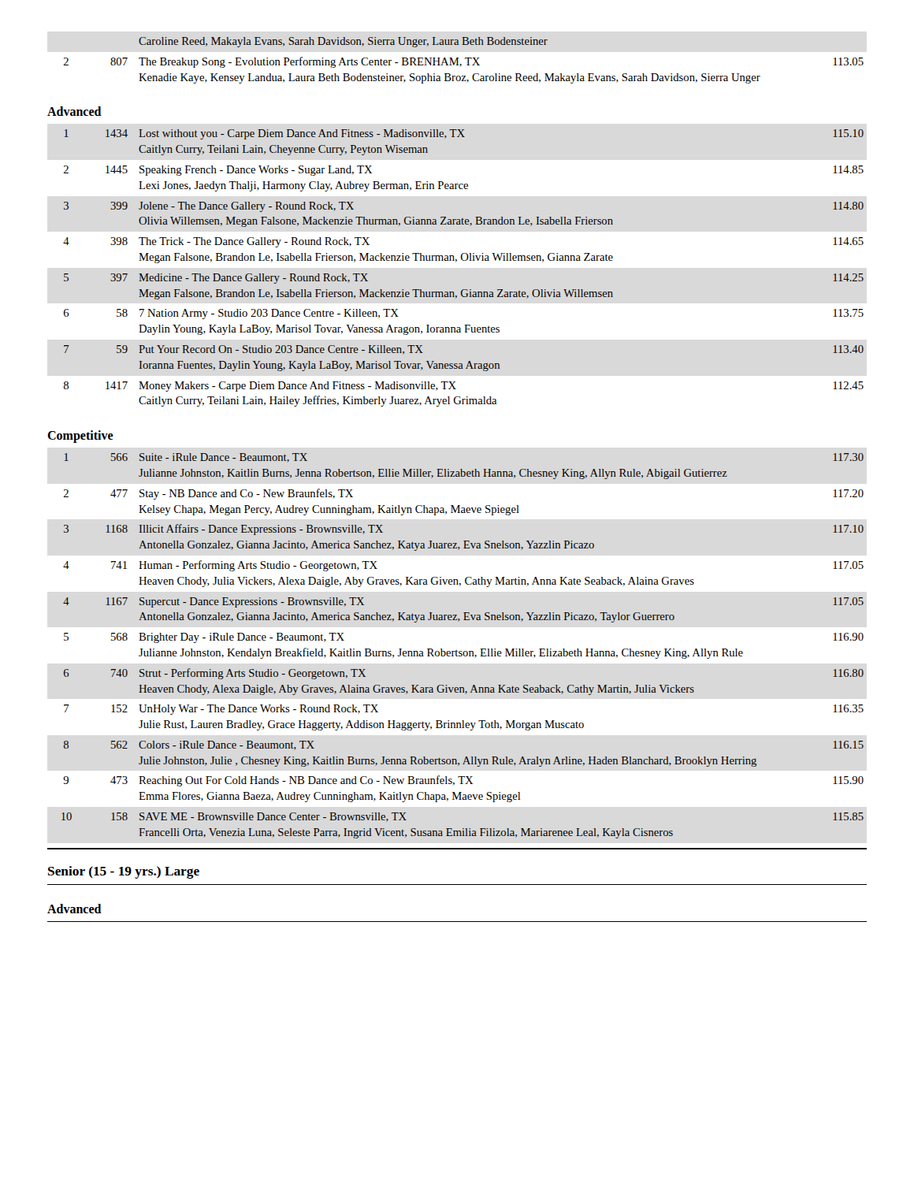| | | Caroline Reed, Makayla Evans, Sarah Davidson, Sierra Unger, Laura Beth Bodensteiner | |
| 2 | 807 | The Breakup Song - Evolution Performing Arts Center - BRENHAM, TX Kenadie Kaye, Kensey Landua, Laura Beth Bodensteiner, Sophia Broz, Caroline Reed, Makayla Evans, Sarah Davidson, Sierra Unger | 113.05 |
Advanced
| 1 | 1434 | Lost without you - Carpe Diem Dance And Fitness - Madisonville, TX Caitlyn Curry, Teilani Lain, Cheyenne Curry, Peyton Wiseman | 115.10 |
| 2 | 1445 | Speaking French - Dance Works - Sugar Land, TX Lexi Jones, Jaedyn Thalji, Harmony Clay, Aubrey Berman, Erin Pearce | 114.85 |
| 3 | 399 | Jolene - The Dance Gallery - Round Rock, TX Olivia Willemsen, Megan Falsone, Mackenzie Thurman, Gianna Zarate, Brandon Le, Isabella Frierson | 114.80 |
| 4 | 398 | The Trick - The Dance Gallery - Round Rock, TX Megan Falsone, Brandon Le, Isabella Frierson, Mackenzie Thurman, Olivia Willemsen, Gianna Zarate | 114.65 |
| 5 | 397 | Medicine - The Dance Gallery - Round Rock, TX Megan Falsone, Brandon Le, Isabella Frierson, Mackenzie Thurman, Gianna Zarate, Olivia Willemsen | 114.25 |
| 6 | 58 | 7 Nation Army - Studio 203 Dance Centre - Killeen, TX Daylin Young, Kayla LaBoy, Marisol Tovar, Vanessa Aragon, Ioranna Fuentes | 113.75 |
| 7 | 59 | Put Your Record On - Studio 203 Dance Centre - Killeen, TX Ioranna Fuentes, Daylin Young, Kayla LaBoy, Marisol Tovar, Vanessa Aragon | 113.40 |
| 8 | 1417 | Money Makers - Carpe Diem Dance And Fitness - Madisonville, TX Caitlyn Curry, Teilani Lain, Hailey Jeffries, Kimberly Juarez, Aryel Grimalda | 112.45 |
Competitive
| 1 | 566 | Suite - iRule Dance - Beaumont, TX Julianne Johnston, Kaitlin Burns, Jenna Robertson, Ellie Miller, Elizabeth Hanna, Chesney King, Allyn Rule, Abigail Gutierrez | 117.30 |
| 2 | 477 | Stay - NB Dance and Co - New Braunfels, TX Kelsey Chapa, Megan Percy, Audrey Cunningham, Kaitlyn Chapa, Maeve Spiegel | 117.20 |
| 3 | 1168 | Illicit Affairs - Dance Expressions - Brownsville, TX Antonella Gonzalez, Gianna Jacinto, America Sanchez, Katya Juarez, Eva Snelson, Yazzlin Picazo | 117.10 |
| 4 | 741 | Human - Performing Arts Studio - Georgetown, TX Heaven Chody, Julia Vickers, Alexa Daigle, Aby Graves, Kara Given, Cathy Martin, Anna Kate Seaback, Alaina Graves | 117.05 |
| 4 | 1167 | Supercut - Dance Expressions - Brownsville, TX Antonella Gonzalez, Gianna Jacinto, America Sanchez, Katya Juarez, Eva Snelson, Yazzlin Picazo, Taylor Guerrero | 117.05 |
| 5 | 568 | Brighter Day - iRule Dance - Beaumont, TX Julianne Johnston, Kendalyn Breakfield, Kaitlin Burns, Jenna Robertson, Ellie Miller, Elizabeth Hanna, Chesney King, Allyn Rule | 116.90 |
| 6 | 740 | Strut - Performing Arts Studio - Georgetown, TX Heaven Chody, Alexa Daigle, Aby Graves, Alaina Graves, Kara Given, Anna Kate Seaback, Cathy Martin, Julia Vickers | 116.80 |
| 7 | 152 | UnHoly War - The Dance Works - Round Rock, TX Julie Rust, Lauren Bradley, Grace Haggerty, Addison Haggerty, Brinnley Toth, Morgan Muscato | 116.35 |
| 8 | 562 | Colors - iRule Dance - Beaumont, TX Julie Johnston, Julie , Chesney King, Kaitlin Burns, Jenna Robertson, Allyn Rule, Aralyn Arline, Haden Blanchard, Brooklyn Herring | 116.15 |
| 9 | 473 | Reaching Out For Cold Hands - NB Dance and Co - New Braunfels, TX Emma Flores, Gianna Baeza, Audrey Cunningham, Kaitlyn Chapa, Maeve Spiegel | 115.90 |
| 10 | 158 | SAVE ME - Brownsville Dance Center - Brownsville, TX Francelli Orta, Venezia Luna, Seleste Parra, Ingrid Vicent, Susana Emilia Filizola, Mariarenee Leal, Kayla Cisneros | 115.85 |
Senior (15 - 19 yrs.) Large
Advanced